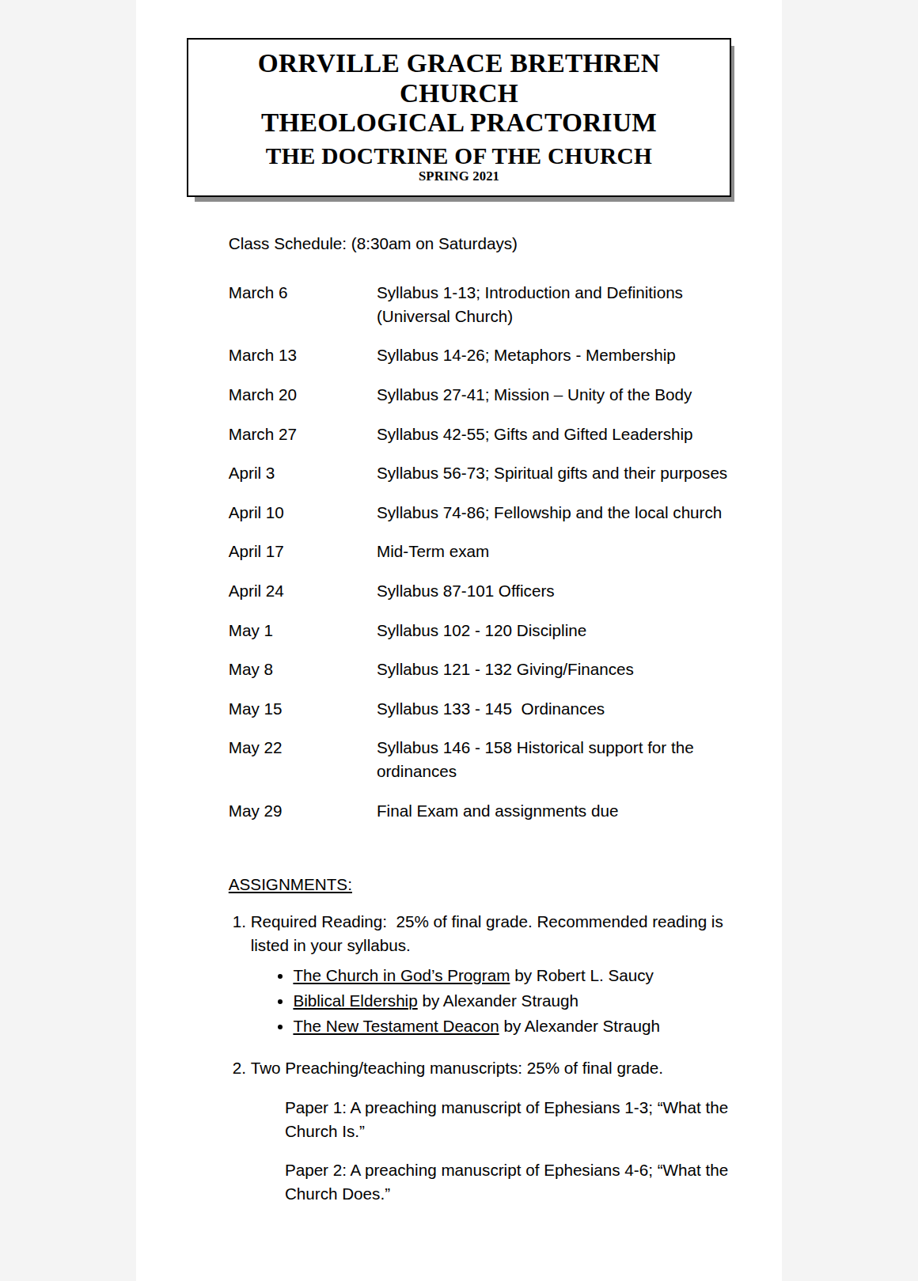Orrville Grace Brethren Church
Theological Practorium
The Doctrine of the Church
Spring 2021
Class Schedule: (8:30am on Saturdays)
| March 6 | Syllabus 1-13; Introduction and Definitions (Universal Church) |
| March 13 | Syllabus 14-26; Metaphors - Membership |
| March 20 | Syllabus 27-41; Mission – Unity of the Body |
| March 27 | Syllabus 42-55; Gifts and Gifted Leadership |
| April 3 | Syllabus 56-73; Spiritual gifts and their purposes |
| April 10 | Syllabus 74-86; Fellowship and the local church |
| April 17 | Mid-Term exam |
| April 24 | Syllabus 87-101 Officers |
| May 1 | Syllabus 102 - 120 Discipline |
| May 8 | Syllabus 121 - 132 Giving/Finances |
| May 15 | Syllabus 133 - 145 Ordinances |
| May 22 | Syllabus 146 - 158 Historical support for the ordinances |
| May 29 | Final Exam and assignments due |
ASSIGNMENTS:
Required Reading: 25% of final grade. Recommended reading is listed in your syllabus.
The Church in God’s Program by Robert L. Saucy
Biblical Eldership by Alexander Straugh
The New Testament Deacon by Alexander Straugh
Two Preaching/teaching manuscripts: 25% of final grade.
Paper 1: A preaching manuscript of Ephesians 1-3; “What the Church Is.”
Paper 2: A preaching manuscript of Ephesians 4-6; “What the Church Does.”